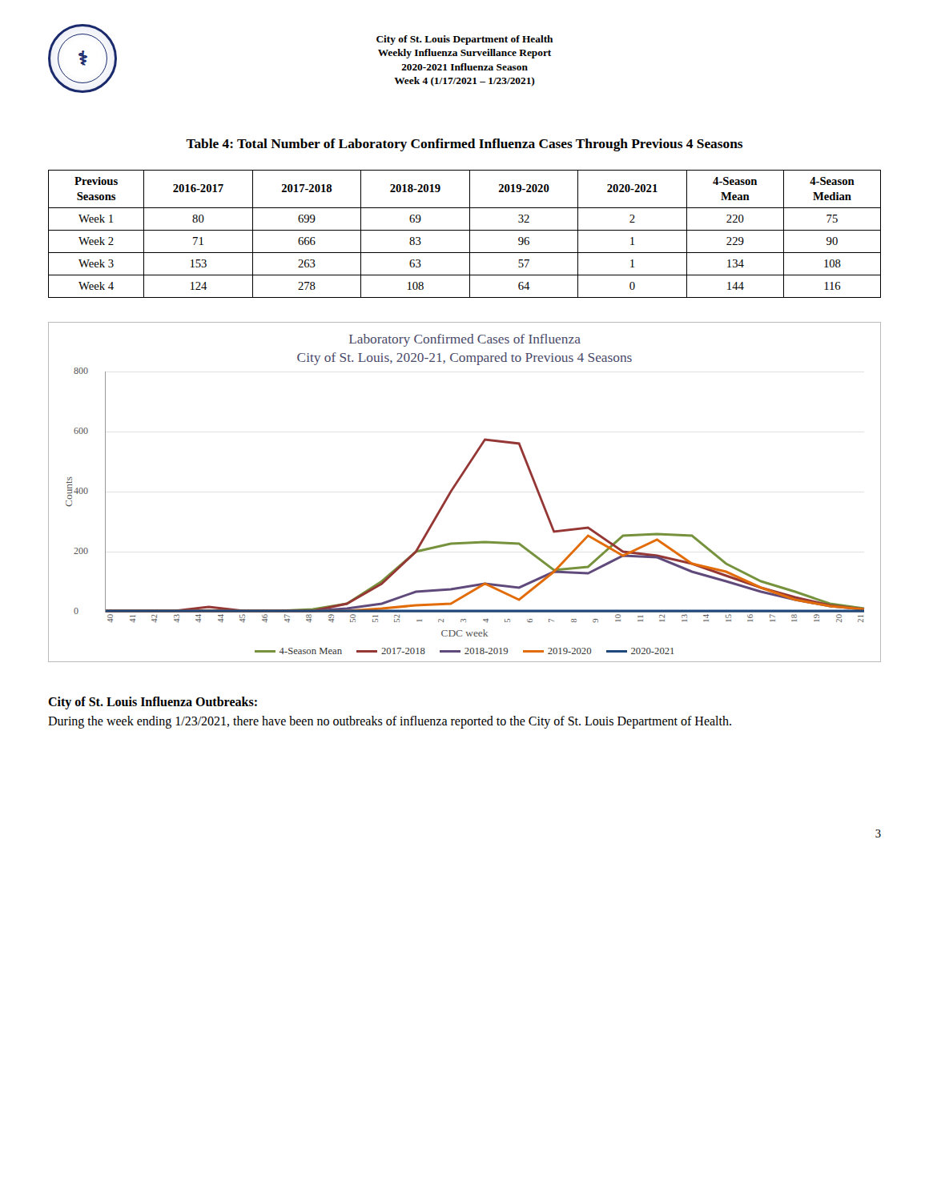⚕
City of St. Louis Department of Health
Weekly Influenza Surveillance Report
2020-2021 Influenza Season
Week 4 (1/17/2021 – 1/23/2021)
Table 4: Total Number of Laboratory Confirmed Influenza Cases Through Previous 4 Seasons
| Previous Seasons | 2016-2017 | 2017-2018 | 2018-2019 | 2019-2020 | 2020-2021 | 4-Season Mean | 4-Season Median |
| --- | --- | --- | --- | --- | --- | --- | --- |
| Week 1 | 80 | 699 | 69 | 32 | 2 | 220 | 75 |
| Week 2 | 71 | 666 | 83 | 96 | 1 | 229 | 90 |
| Week 3 | 153 | 263 | 63 | 57 | 1 | 134 | 108 |
| Week 4 | 124 | 278 | 108 | 64 | 0 | 144 | 116 |
Laboratory Confirmed Cases of Influenza
City of St. Louis, 2020-21, Compared to Previous 4 Seasons
Counts
800
600
400
200
0
4041424344444546474849505152123456789101112131415161718192021
CDC week
4-Season Mean
2017-2018
2018-2019
2019-2020
2020-2021
City of St. Louis Influenza Outbreaks:
During the week ending 1/23/2021, there have been no outbreaks of influenza reported to the City of St. Louis Department of Health.
3